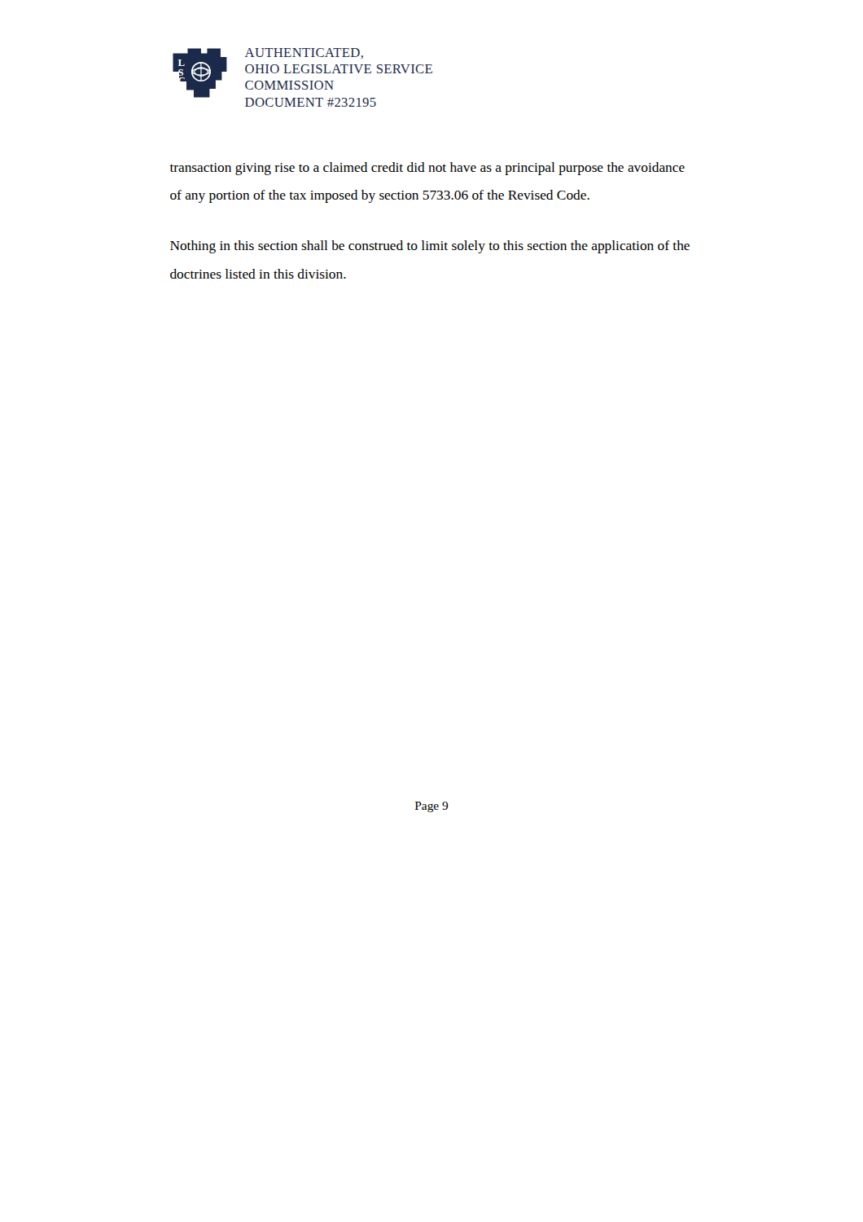L S C
AUTHENTICATED,
OHIO LEGISLATIVE SERVICE
COMMISSION
DOCUMENT #232195
transaction giving rise to a claimed credit did not have as a principal purpose the avoidance of any portion of the tax imposed by section 5733.06 of the Revised Code.
Nothing in this section shall be construed to limit solely to this section the application of the doctrines listed in this division.
Page 9